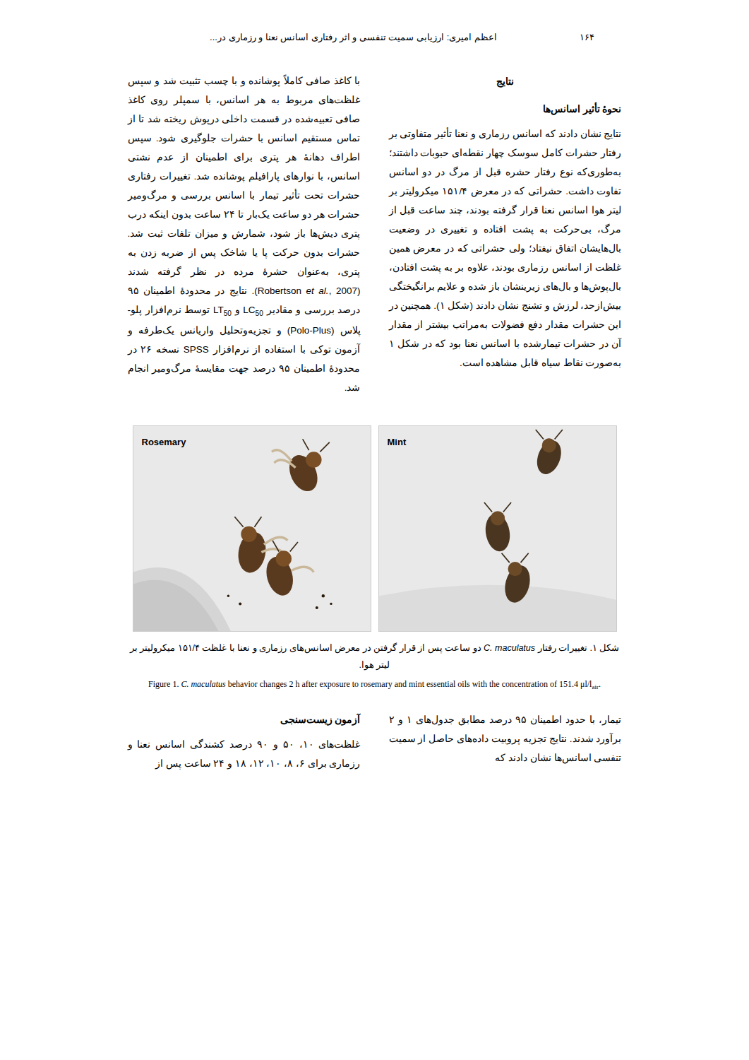۱۶۴
اعظم امیری: ارزیابی سمیت تنفسی و اثر رفتاری اسانس نعنا و رزماری در...
نتایج
نحوهٔ تأثیر اسانس‌ها
نتایج نشان دادند که اسانس رزماری و نعنا تأثیر متفاوتی بر رفتار حشرات کامل سوسک چهار نقطه‌ای حبوبات داشتند؛ به‌طوری‌که نوع رفتار حشره قبل از مرگ در دو اسانس تفاوت داشت. حشراتی که در معرض ۱۵۱/۴ میکرولیتر بر لیتر هوا اسانس نعنا قرار گرفته بودند، چند ساعت قبل از مرگ، بی‌حرکت به پشت افتاده و تغییری در وضعیت بال‌هایشان اتفاق نیفتاد؛ ولی حشراتی که در معرض همین غلظت از اسانس رزماری بودند، علاوه بر به پشت افتادن، بال‌پوش‌ها و بال‌های زیرینشان باز شده و علایم برانگیختگی بیش‌ازحد، لرزش و تشنج نشان دادند (شکل ۱). همچنین در این حشرات مقدار دفع فضولات به‌مراتب بیشتر از مقدار آن در حشرات تیمارشده با اسانس نعنا بود که در شکل ۱ به‌صورت نقاط سیاه قابل مشاهده است.
با کاغذ صافی کاملاً پوشانده و با چسب تثبیت شد و سپس غلظت‌های مربوط به هر اسانس، با سمپلر روی کاغذ صافی تعبیه‌شده در قسمت داخلی درپوش ریخته شد تا از تماس مستقیم اسانس با حشرات جلوگیری شود. سپس اطراف دهانهٔ هر پتری برای اطمینان از عدم نشتی اسانس، با نوارهای پارافیلم پوشانده شد. تغییرات رفتاری حشرات تحت تأثیر تیمار با اسانس بررسی و مرگ‌ومیر حشرات هر دو ساعت یک‌بار تا ۲۴ ساعت بدون اینکه درب پتری دیش‌ها باز شود، شمارش و میزان تلفات ثبت شد. حشرات بدون حرکت پا یا شاخک پس از ضربه زدن به پتری، به‌عنوان حشرهٔ مرده در نظر گرفته شدند (Robertson et al., 2007). نتایج در محدودهٔ اطمینان ۹۵ درصد بررسی و مقادیر LC50 و LT50 توسط نرم‌افزار پلو-پلاس (Polo-Plus) و تجزیه‌وتحلیل واریانس یک‌طرفه و آزمون توکی با استفاده از نرم‌افزار SPSS نسخه ۲۶ در محدودهٔ اطمینان ۹۵ درصد جهت مقایسهٔ مرگ‌ومیر انجام شد.
Mint
Rosemary
شکل ۱. تغییرات رفتار C. maculatus دو ساعت پس از قرار گرفتن در معرض اسانس‌های رزماری و نعنا با غلظت ۱۵۱/۴ میکرولیتر بر لیتر هوا.
Figure 1. C. maculatus behavior changes 2 h after exposure to rosemary and mint essential oils with the concentration of 151.4 μl/lair.
تیمار، با حدود اطمینان ۹۵ درصد مطابق جدول‌های ۱ و ۲ برآورد شدند. نتایج تجزیه پروبیت داده‌های حاصل از سمیت تنفسی اسانس‌ها نشان دادند که
آزمون زیست‌سنجی
غلظت‌های ۱۰، ۵۰ و ۹۰ درصد کشندگی اسانس نعنا و رزماری برای ۶، ۸، ۱۰، ۱۲، ۱۸ و ۲۴ ساعت پس از